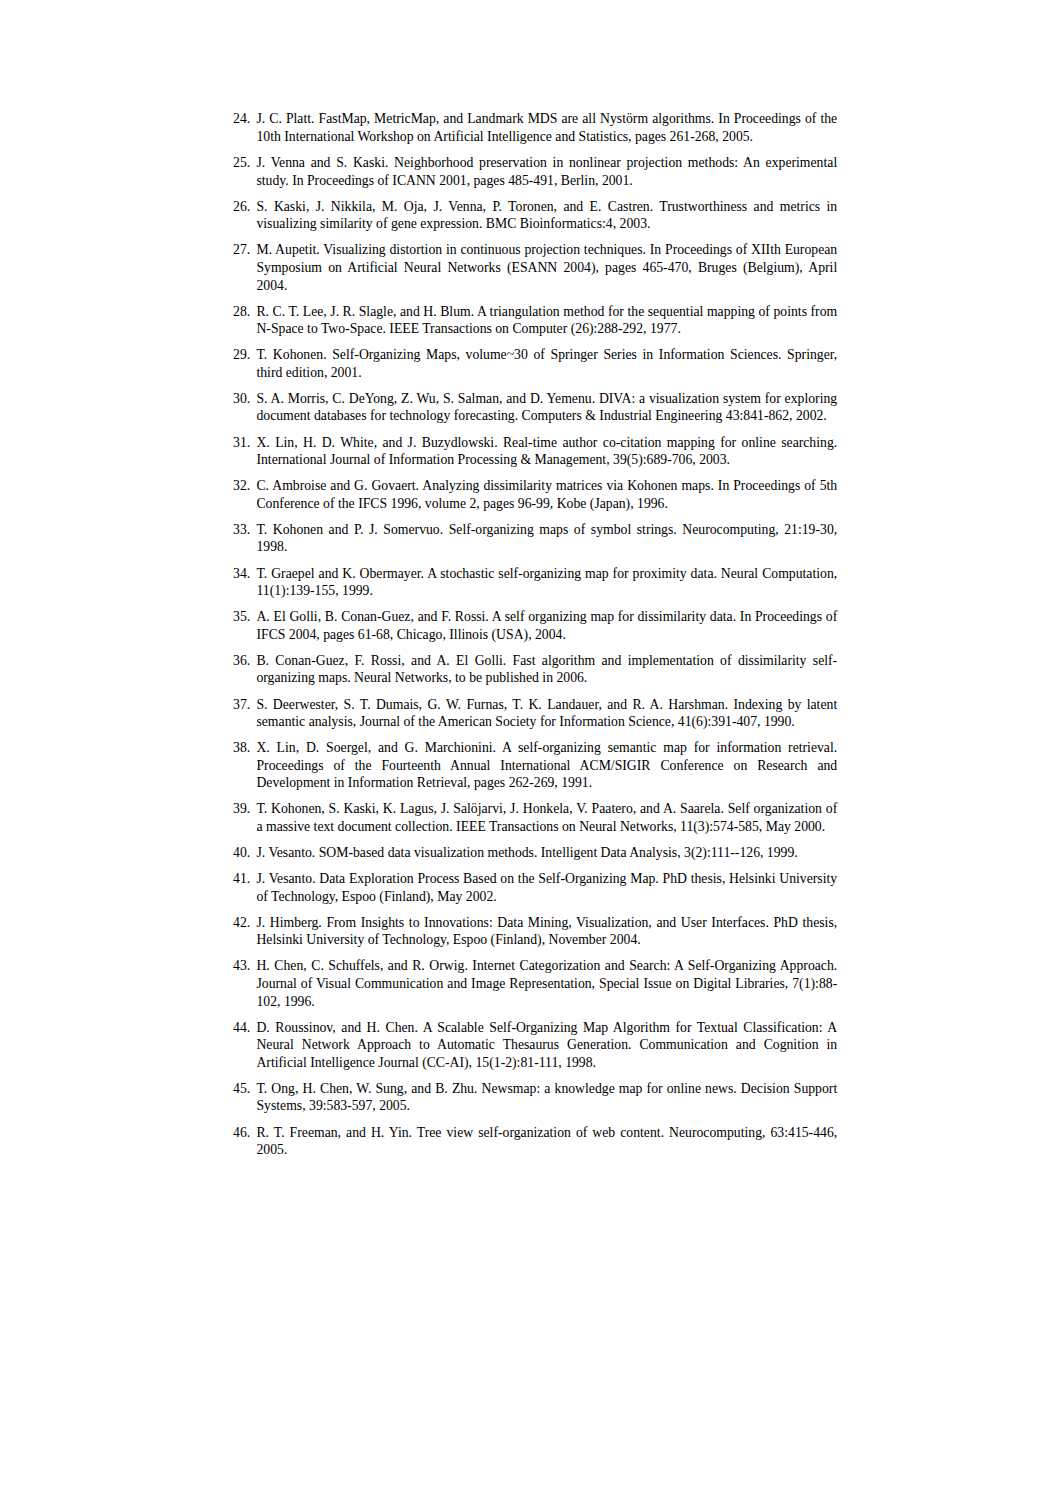J. C. Platt. FastMap, MetricMap, and Landmark MDS are all Nystörm algorithms. In Proceedings of the 10th International Workshop on Artificial Intelligence and Statistics, pages 261-268, 2005.
J. Venna and S. Kaski. Neighborhood preservation in nonlinear projection methods: An experimental study. In Proceedings of ICANN 2001, pages 485-491, Berlin, 2001.
S. Kaski, J. Nikkila, M. Oja, J. Venna, P. Toronen, and E. Castren. Trustworthiness and metrics in visualizing similarity of gene expression. BMC Bioinformatics:4, 2003.
M. Aupetit. Visualizing distortion in continuous projection techniques. In Proceedings of XIIth European Symposium on Artificial Neural Networks (ESANN 2004), pages 465-470, Bruges (Belgium), April 2004.
R. C. T. Lee, J. R. Slagle, and H. Blum. A triangulation method for the sequential mapping of points from N-Space to Two-Space. IEEE Transactions on Computer (26):288-292, 1977.
T. Kohonen. Self-Organizing Maps, volume~30 of Springer Series in Information Sciences. Springer, third edition, 2001.
S. A. Morris, C. DeYong, Z. Wu, S. Salman, and D. Yemenu. DIVA: a visualization system for exploring document databases for technology forecasting. Computers & Industrial Engineering 43:841-862, 2002.
X. Lin, H. D. White, and J. Buzydlowski. Real-time author co-citation mapping for online searching. International Journal of Information Processing & Management, 39(5):689-706, 2003.
C. Ambroise and G. Govaert. Analyzing dissimilarity matrices via Kohonen maps. In Proceedings of 5th Conference of the IFCS 1996, volume 2, pages 96-99, Kobe (Japan), 1996.
T. Kohonen and P. J. Somervuo. Self-organizing maps of symbol strings. Neurocomputing, 21:19-30, 1998.
T. Graepel and K. Obermayer. A stochastic self-organizing map for proximity data. Neural Computation, 11(1):139-155, 1999.
A. El Golli, B. Conan-Guez, and F. Rossi. A self organizing map for dissimilarity data. In Proceedings of IFCS 2004, pages 61-68, Chicago, Illinois (USA), 2004.
B. Conan-Guez, F. Rossi, and A. El Golli. Fast algorithm and implementation of dissimilarity self-organizing maps. Neural Networks, to be published in 2006.
S. Deerwester, S. T. Dumais, G. W. Furnas, T. K. Landauer, and R. A. Harshman. Indexing by latent semantic analysis, Journal of the American Society for Information Science, 41(6):391-407, 1990.
X. Lin, D. Soergel, and G. Marchionini. A self-organizing semantic map for information retrieval. Proceedings of the Fourteenth Annual International ACM/SIGIR Conference on Research and Development in Information Retrieval, pages 262-269, 1991.
T. Kohonen, S. Kaski, K. Lagus, J. Salöjarvi, J. Honkela, V. Paatero, and A. Saarela. Self organization of a massive text document collection. IEEE Transactions on Neural Networks, 11(3):574-585, May 2000.
J. Vesanto. SOM-based data visualization methods. Intelligent Data Analysis, 3(2):111--126, 1999.
J. Vesanto. Data Exploration Process Based on the Self-Organizing Map. PhD thesis, Helsinki University of Technology, Espoo (Finland), May 2002.
J. Himberg. From Insights to Innovations: Data Mining, Visualization, and User Interfaces. PhD thesis, Helsinki University of Technology, Espoo (Finland), November 2004.
H. Chen, C. Schuffels, and R. Orwig. Internet Categorization and Search: A Self-Organizing Approach. Journal of Visual Communication and Image Representation, Special Issue on Digital Libraries, 7(1):88-102, 1996.
D. Roussinov, and H. Chen. A Scalable Self-Organizing Map Algorithm for Textual Classification: A Neural Network Approach to Automatic Thesaurus Generation. Communication and Cognition in Artificial Intelligence Journal (CC-AI), 15(1-2):81-111, 1998.
T. Ong, H. Chen, W. Sung, and B. Zhu. Newsmap: a knowledge map for online news. Decision Support Systems, 39:583-597, 2005.
R. T. Freeman, and H. Yin. Tree view self-organization of web content. Neurocomputing, 63:415-446, 2005.